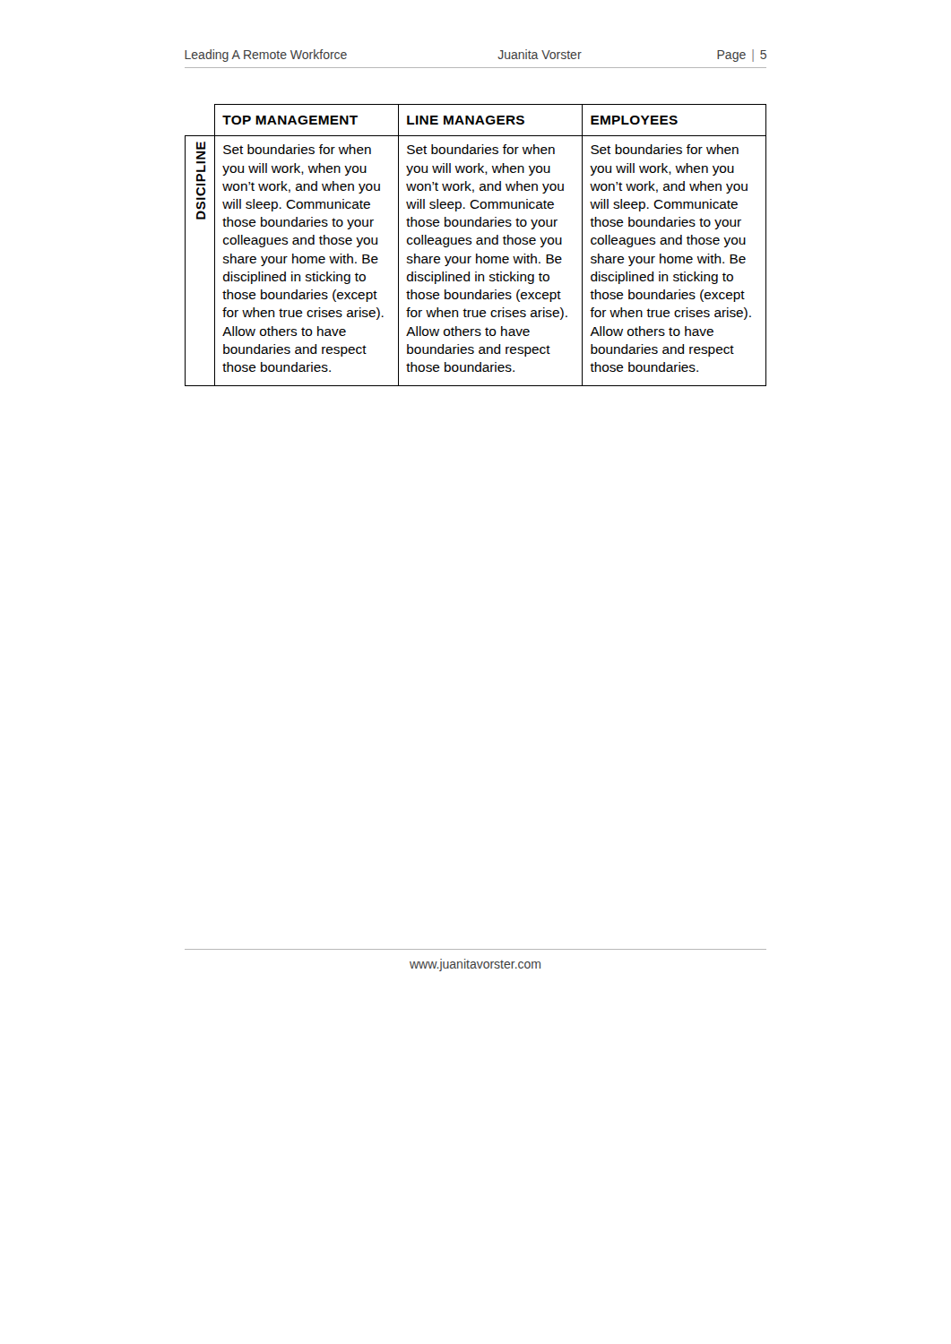Leading A Remote Workforce
Juanita Vorster
Page | 5
| | TOP MANAGEMENT | LINE MANAGERS | EMPLOYEES |
| --- | --- | --- | --- |
| DSICIPLINE | Set boundaries for when you will work, when you won’t work, and when you will sleep. Communicate those boundaries to your colleagues and those you share your home with. Be disciplined in sticking to those boundaries (except for when true crises arise). Allow others to have boundaries and respect those boundaries. | Set boundaries for when you will work, when you won’t work, and when you will sleep. Communicate those boundaries to your colleagues and those you share your home with. Be disciplined in sticking to those boundaries (except for when true crises arise). Allow others to have boundaries and respect those boundaries. | Set boundaries for when you will work, when you won’t work, and when you will sleep. Communicate those boundaries to your colleagues and those you share your home with. Be disciplined in sticking to those boundaries (except for when true crises arise). Allow others to have boundaries and respect those boundaries. |
www.juanitavorster.com